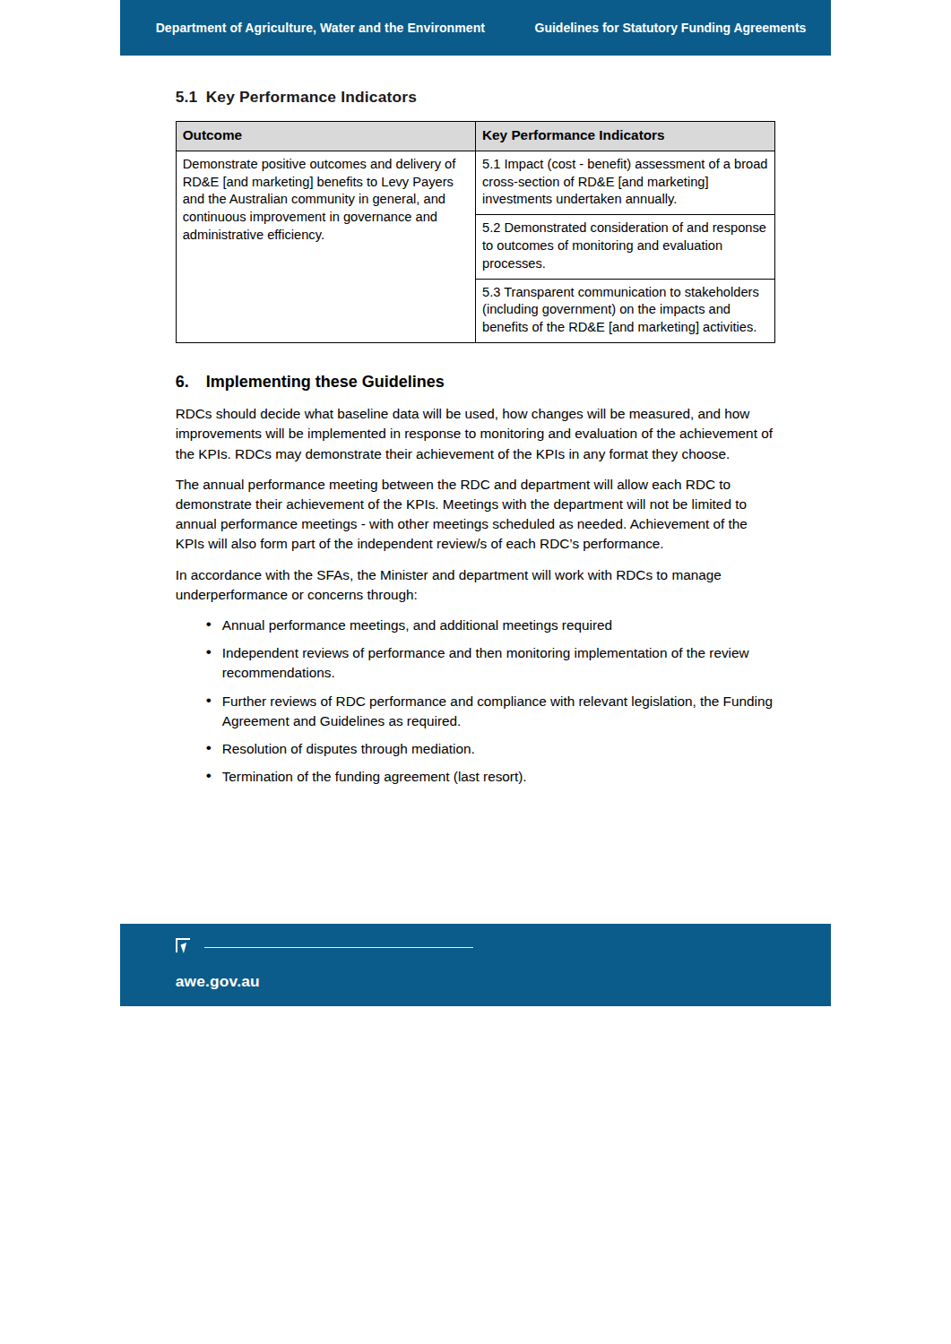Department of Agriculture, Water and the Environment
Guidelines for Statutory Funding Agreements
5.1 Key Performance Indicators
| Outcome | Key Performance Indicators |
| --- | --- |
| Demonstrate positive outcomes and delivery of RD&E [and marketing] benefits to Levy Payers and the Australian community in general, and continuous improvement in governance and administrative efficiency. | 5.1 Impact (cost - benefit) assessment of a broad cross-section of RD&E [and marketing] investments undertaken annually. |
| 5.2 Demonstrated consideration of and response to outcomes of monitoring and evaluation processes. |
| 5.3 Transparent communication to stakeholders (including government) on the impacts and benefits of the RD&E [and marketing] activities. |
6. Implementing these Guidelines
RDCs should decide what baseline data will be used, how changes will be measured, and how improvements will be implemented in response to monitoring and evaluation of the achievement of the KPIs. RDCs may demonstrate their achievement of the KPIs in any format they choose.
The annual performance meeting between the RDC and department will allow each RDC to demonstrate their achievement of the KPIs. Meetings with the department will not be limited to annual performance meetings - with other meetings scheduled as needed. Achievement of the KPIs will also form part of the independent review/s of each RDC’s performance.
In accordance with the SFAs, the Minister and department will work with RDCs to manage underperformance or concerns through:
Annual performance meetings, and additional meetings required
Independent reviews of performance and then monitoring implementation of the review recommendations.
Further reviews of RDC performance and compliance with relevant legislation, the Funding Agreement and Guidelines as required.
Resolution of disputes through mediation.
Termination of the funding agreement (last resort).
awe.gov.au